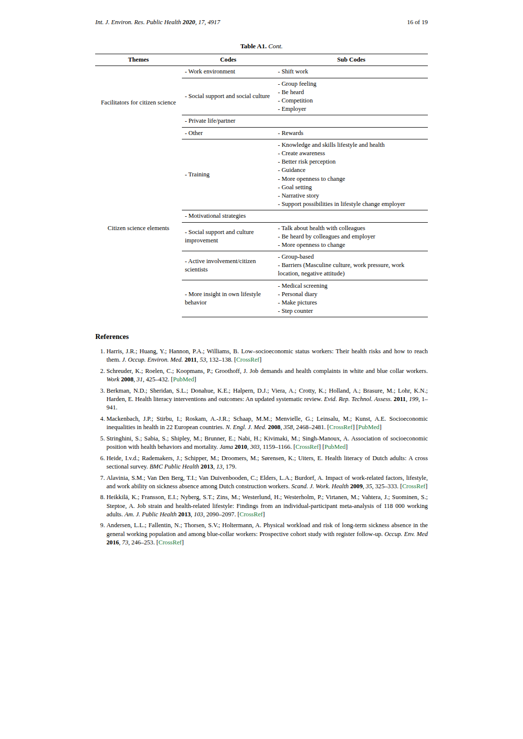Int. J. Environ. Res. Public Health 2020, 17, 4917 16 of 19
Table A1. Cont.
| Themes | Codes | Sub Codes |
| --- | --- | --- |
| Facilitators for citizen science | - Work environment | - Shift work |
| - Social support and social culture | - Group feeling - Be heard - Competition - Employer |
| - Private life/partner | |
| - Other | - Rewards |
| Citizen science elements | - Training | - Knowledge and skills lifestyle and health - Create awareness - Better risk perception - Guidance - More openness to change - Goal setting - Narrative story - Support possibilities in lifestyle change employer |
| - Motivational strategies | |
| - Social support and culture improvement | - Talk about health with colleagues - Be heard by colleagues and employer - More openness to change |
| - Active involvement/citizen scientists | - Group-based - Barriers (Masculine culture, work pressure, work location, negative attitude) |
| - More insight in own lifestyle behavior | - Medical screening - Personal diary - Make pictures - Step counter |
References
Harris, J.R.; Huang, Y.; Hannon, P.A.; Williams, B. Low–socioeconomic status workers: Their health risks and how to reach them. J. Occup. Environ. Med. 2011, 53, 132–138. [CrossRef]
Schreuder, K.; Roelen, C.; Koopmans, P.; Groothoff, J. Job demands and health complaints in white and blue collar workers. Work 2008, 31, 425–432. [PubMed]
Berkman, N.D.; Sheridan, S.L.; Donahue, K.E.; Halpern, D.J.; Viera, A.; Crotty, K.; Holland, A.; Brasure, M.; Lohr, K.N.; Harden, E. Health literacy interventions and outcomes: An updated systematic review. Evid. Rep. Technol. Assess. 2011, 199, 1–941.
Mackenbach, J.P.; Stirbu, I.; Roskam, A.-J.R.; Schaap, M.M.; Menvielle, G.; Leinsalu, M.; Kunst, A.E. Socioeconomic inequalities in health in 22 European countries. N. Engl. J. Med. 2008, 358, 2468–2481. [CrossRef] [PubMed]
Stringhini, S.; Sabia, S.; Shipley, M.; Brunner, E.; Nabi, H.; Kivimaki, M.; Singh-Manoux, A. Association of socioeconomic position with health behaviors and mortality. Jama 2010, 303, 1159–1166. [CrossRef] [PubMed]
Heide, I.v.d.; Rademakers, J.; Schipper, M.; Droomers, M.; Sørensen, K.; Uiters, E. Health literacy of Dutch adults: A cross sectional survey. BMC Public Health 2013, 13, 179.
Alavinia, S.M.; Van Den Berg, T.I.; Van Duivenbooden, C.; Elders, L.A.; Burdorf, A. Impact of work-related factors, lifestyle, and work ability on sickness absence among Dutch construction workers. Scand. J. Work. Health 2009, 35, 325–333. [CrossRef]
Heikkilä, K.; Fransson, E.I.; Nyberg, S.T.; Zins, M.; Westerlund, H.; Westerholm, P.; Virtanen, M.; Vahtera, J.; Suominen, S.; Steptoe, A. Job strain and health-related lifestyle: Findings from an individual-participant meta-analysis of 118 000 working adults. Am. J. Public Health 2013, 103, 2090–2097. [CrossRef]
Andersen, L.L.; Fallentin, N.; Thorsen, S.V.; Holtermann, A. Physical workload and risk of long-term sickness absence in the general working population and among blue-collar workers: Prospective cohort study with register follow-up. Occup. Env. Med 2016, 73, 246–253. [CrossRef]